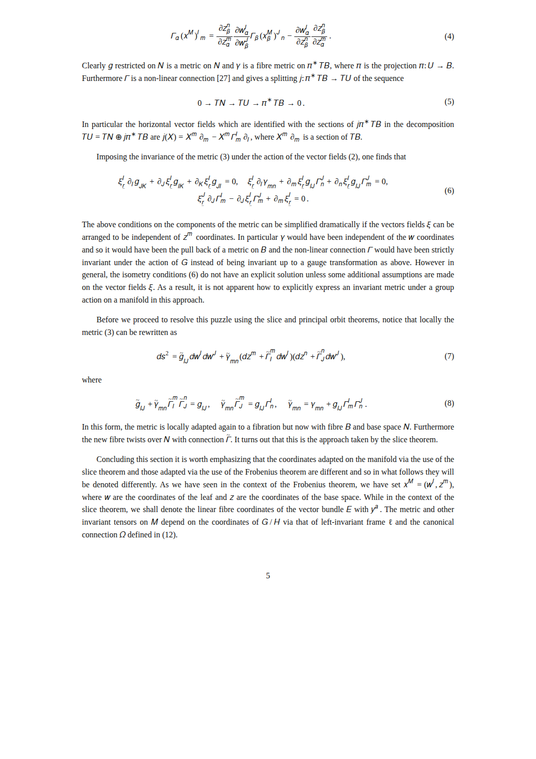Γα (xM) I m = ∂zβn ∂zαm ∂wαI ∂wβJ Γβ (xβM) J n − ∂wαI ∂zβn ∂zβn ∂zαm .
(4)
Clearly g restricted on N is a metric on N and γ is a fibre metric on π∗TB, where π is the projection π:U→B. Furthermore Γ is a non-linear connection [27] and gives a splitting j:π∗TB→TU of the sequence
0→TN→TU→ π∗TB→0.
(5)
In particular the horizontal vector fields which are identified with the sections of jπ∗TB in the decomposition TU=TN⊕jπ∗TB are j(X)=Xm∂m−XmΓmI∂I, where Xm∂m is a section of TB.
Imposing the invariance of the metric (3) under the action of the vector fields (2), one finds that
ξr_I ∂IgJK + ∂Jξr_IgIK + ∂Kξr_IgJI =0, ξr_I∂Iγmn + ∂mξr_IgIJΓnJ + ∂nξr_IgIJΓmJ =0, ξr_J ∂JΓmI − ∂Jξr_IΓmJ + ∂mξr_I =0.
(6)
The above conditions on the components of the metric can be simplified dramatically if the vectors fields ξ can be arranged to be independent of zm coordinates. In particular γ would have been independent of the w coordinates and so it would have been the pull back of a metric on B and the non-linear connection Γ would have been strictly invariant under the action of G instead of being invariant up to a gauge transformation as above. However in general, the isometry conditions (6) do not have an explicit solution unless some additional assumptions are made on the vector fields ξ. As a result, it is not apparent how to explicitly express an invariant metric under a group action on a manifold in this approach.
Before we proceed to resolve this puzzle using the slice and principal orbit theorems, notice that locally the metric (3) can be rewritten as
ds2 = g~IJ dwIdwJ + γ~mn (dzm + Γ~Im dwI) (dzn + Γ~Jn dwJ) ,
(7)
where
g~IJ + γ~mn Γ~Im Γ~Jn = gIJ , γ~mn Γ~Jm = gIJ ΓnI , γ~mn = γmn + gIJ ΓmI ΓnJ .
(8)
In this form, the metric is locally adapted again to a fibration but now with fibre B and base space N. Furthermore the new fibre twists over N with connection Γ~. It turns out that this is the approach taken by the slice theorem.
Concluding this section it is worth emphasizing that the coordinates adapted on the manifold via the use of the slice theorem and those adapted via the use of the Frobenius theorem are different and so in what follows they will be denoted differently. As we have seen in the context of the Frobenius theorem, we have set xM=(wI,zm), where w are the coordinates of the leaf and z are the coordinates of the base space. While in the context of the slice theorem, we shall denote the linear fibre coordinates of the vector bundle E with ya. The metric and other invariant tensors on M depend on the coordinates of G/H via that of left-invariant frame ℓ and the canonical connection Ω defined in (12).
5